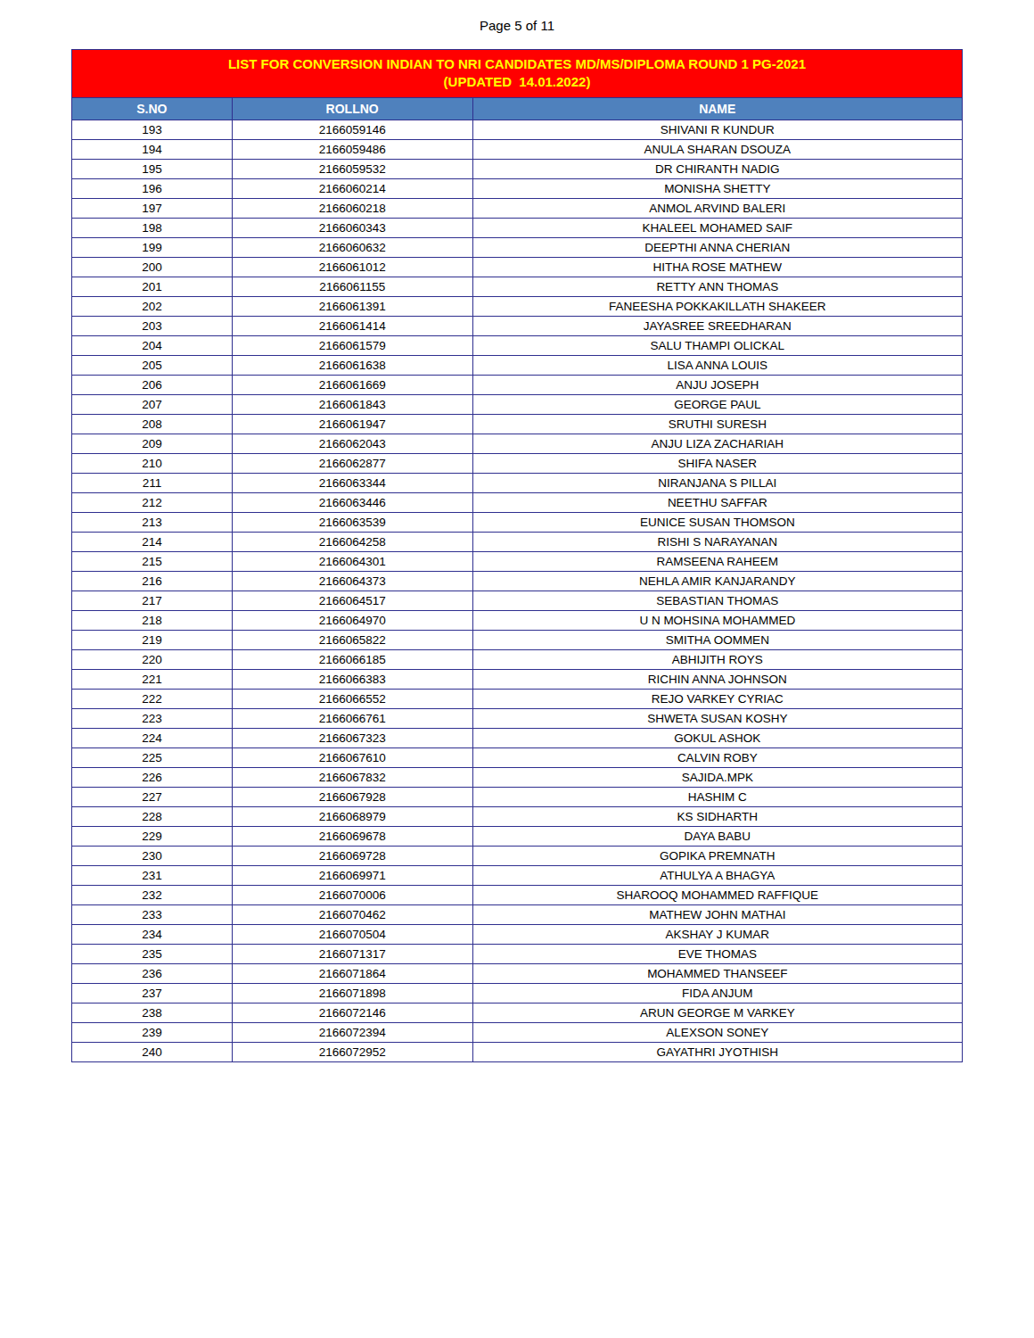Page 5 of 11
| LIST FOR CONVERSION INDIAN TO NRI CANDIDATES MD/MS/DIPLOMA ROUND 1 PG-2021 (UPDATED 14.01.2022) |
| --- |
| S.NO | ROLLNO | NAME |
| 193 | 2166059146 | SHIVANI R KUNDUR |
| 194 | 2166059486 | ANULA SHARAN DSOUZA |
| 195 | 2166059532 | DR CHIRANTH NADIG |
| 196 | 2166060214 | MONISHA SHETTY |
| 197 | 2166060218 | ANMOL ARVIND BALERI |
| 198 | 2166060343 | KHALEEL MOHAMED SAIF |
| 199 | 2166060632 | DEEPTHI ANNA CHERIAN |
| 200 | 2166061012 | HITHA ROSE MATHEW |
| 201 | 2166061155 | RETTY ANN THOMAS |
| 202 | 2166061391 | FANEESHA POKKAKILLATH SHAKEER |
| 203 | 2166061414 | JAYASREE SREEDHARAN |
| 204 | 2166061579 | SALU THAMPI OLICKAL |
| 205 | 2166061638 | LISA ANNA LOUIS |
| 206 | 2166061669 | ANJU JOSEPH |
| 207 | 2166061843 | GEORGE PAUL |
| 208 | 2166061947 | SRUTHI SURESH |
| 209 | 2166062043 | ANJU LIZA ZACHARIAH |
| 210 | 2166062877 | SHIFA NASER |
| 211 | 2166063344 | NIRANJANA S PILLAI |
| 212 | 2166063446 | NEETHU SAFFAR |
| 213 | 2166063539 | EUNICE SUSAN THOMSON |
| 214 | 2166064258 | RISHI S NARAYANAN |
| 215 | 2166064301 | RAMSEENA RAHEEM |
| 216 | 2166064373 | NEHLA AMIR KANJARANDY |
| 217 | 2166064517 | SEBASTIAN THOMAS |
| 218 | 2166064970 | U N MOHSINA MOHAMMED |
| 219 | 2166065822 | SMITHA OOMMEN |
| 220 | 2166066185 | ABHIJITH ROYS |
| 221 | 2166066383 | RICHIN ANNA JOHNSON |
| 222 | 2166066552 | REJO VARKEY CYRIAC |
| 223 | 2166066761 | SHWETA SUSAN KOSHY |
| 224 | 2166067323 | GOKUL ASHOK |
| 225 | 2166067610 | CALVIN ROBY |
| 226 | 2166067832 | SAJIDA.MPK |
| 227 | 2166067928 | HASHIM C |
| 228 | 2166068979 | KS SIDHARTH |
| 229 | 2166069678 | DAYA BABU |
| 230 | 2166069728 | GOPIKA PREMNATH |
| 231 | 2166069971 | ATHULYA A BHAGYA |
| 232 | 2166070006 | SHAROOQ MOHAMMED RAFFIQUE |
| 233 | 2166070462 | MATHEW JOHN MATHAI |
| 234 | 2166070504 | AKSHAY J KUMAR |
| 235 | 2166071317 | EVE THOMAS |
| 236 | 2166071864 | MOHAMMED THANSEEF |
| 237 | 2166071898 | FIDA ANJUM |
| 238 | 2166072146 | ARUN GEORGE M VARKEY |
| 239 | 2166072394 | ALEXSON SONEY |
| 240 | 2166072952 | GAYATHRI JYOTHISH |